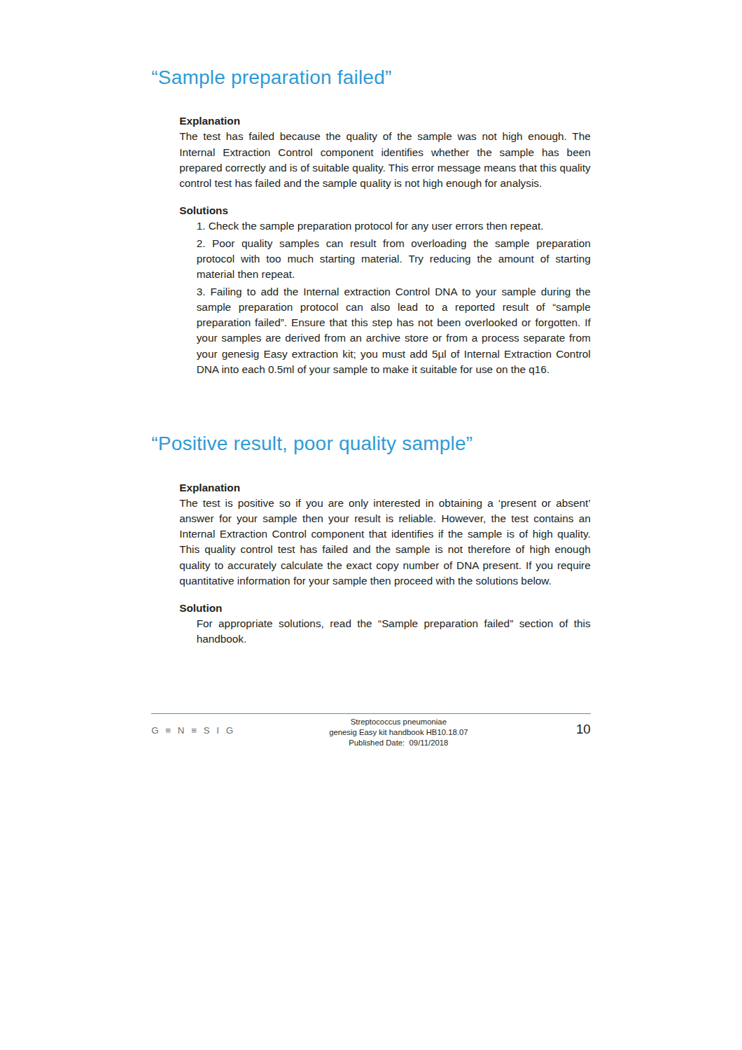“Sample preparation failed”
Explanation
The test has failed because the quality of the sample was not high enough. The Internal Extraction Control component identifies whether the sample has been prepared correctly and is of suitable quality. This error message means that this quality control test has failed and the sample quality is not high enough for analysis.
Solutions
1. Check the sample preparation protocol for any user errors then repeat.
2. Poor quality samples can result from overloading the sample preparation protocol with too much starting material. Try reducing the amount of starting material then repeat.
3. Failing to add the Internal extraction Control DNA to your sample during the sample preparation protocol can also lead to a reported result of “sample preparation failed”. Ensure that this step has not been overlooked or forgotten. If your samples are derived from an archive store or from a process separate from your genesig Easy extraction kit; you must add 5µl of Internal Extraction Control DNA into each 0.5ml of your sample to make it suitable for use on the q16.
“Positive result, poor quality sample”
Explanation
The test is positive so if you are only interested in obtaining a ‘present or absent’ answer for your sample then your result is reliable. However, the test contains an Internal Extraction Control component that identifies if the sample is of high quality. This quality control test has failed and the sample is not therefore of high enough quality to accurately calculate the exact copy number of DNA present. If you require quantitative information for your sample then proceed with the solutions below.
Solution
For appropriate solutions, read the “Sample preparation failed” section of this handbook.
G ≡ N ≡ S I G
Streptococcus pneumoniae
genesig Easy kit handbook HB10.18.07
Published Date: 09/11/2018
10